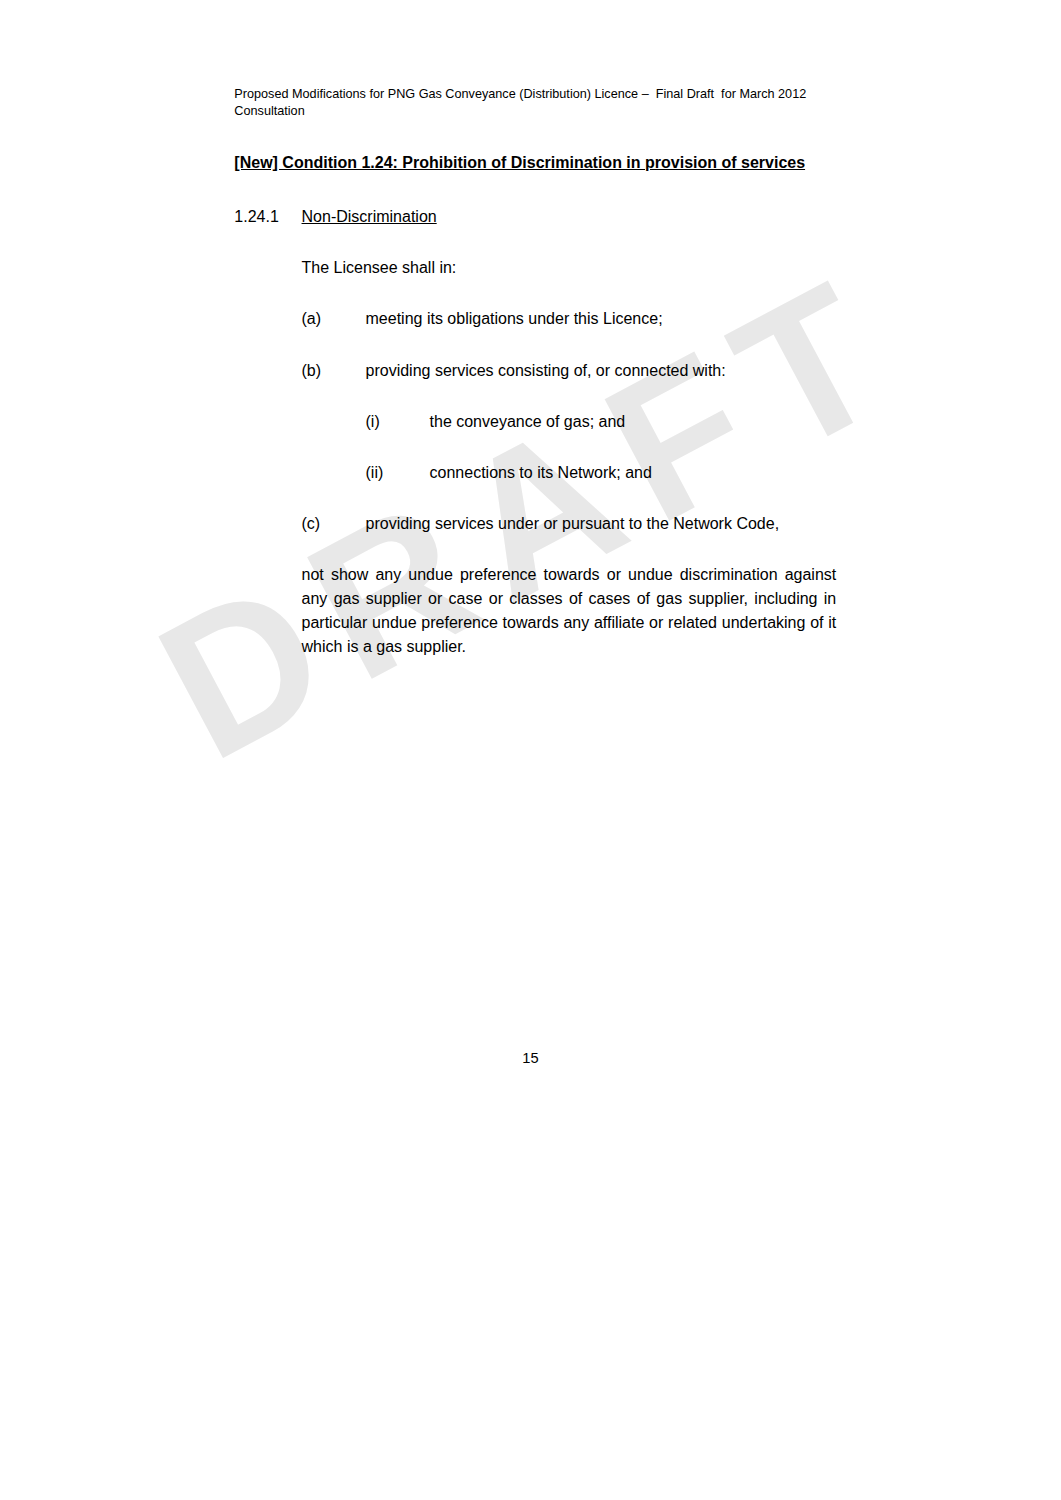DRAFT
Proposed Modifications for PNG Gas Conveyance (Distribution) Licence – Final Draft for March 2012 Consultation
[New] Condition 1.24: Prohibition of Discrimination in provision of services
1.24.1
Non-Discrimination
The Licensee shall in:
(a)
meeting its obligations under this Licence;
(b)
providing services consisting of, or connected with:
(i)
the conveyance of gas; and
(ii)
connections to its Network; and
(c)
providing services under or pursuant to the Network Code,
not show any undue preference towards or undue discrimination against any gas supplier or case or classes of cases of gas supplier, including in particular undue preference towards any affiliate or related undertaking of it which is a gas supplier.
15